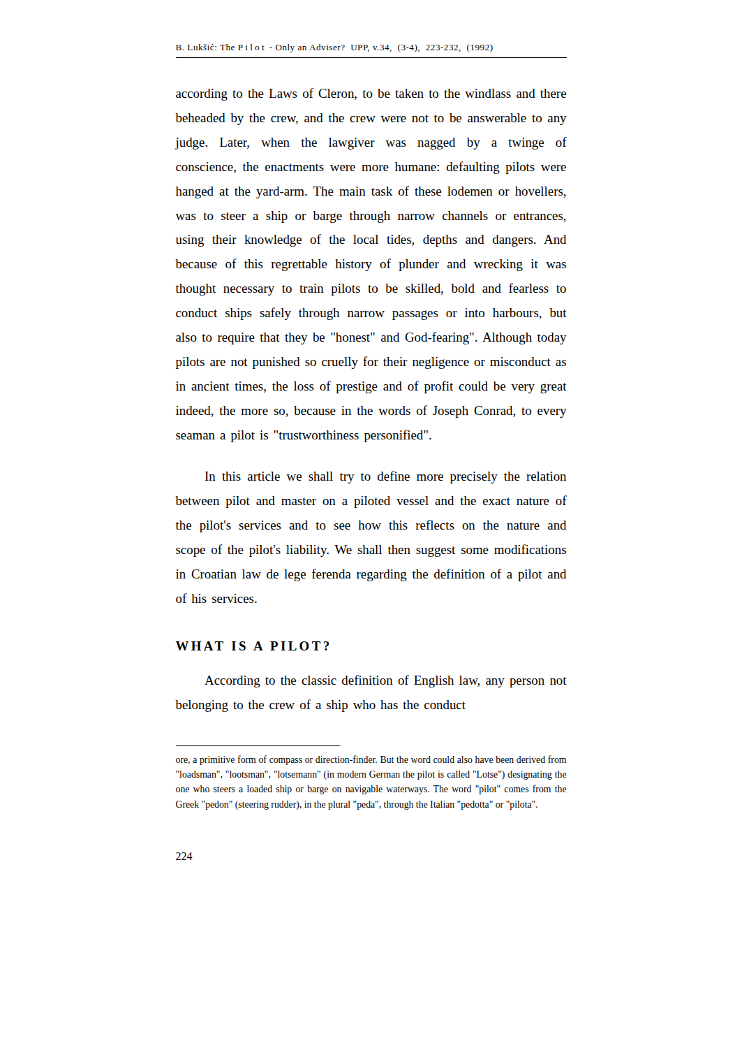B. Lukšić: The Pilot - Only an Adviser? UPP, v.34, (3-4), 223-232, (1992)
according to the Laws of Cleron, to be taken to the windlass and there beheaded by the crew, and the crew were not to be answerable to any judge. Later, when the lawgiver was nagged by a twinge of conscience, the enactments were more humane: defaulting pilots were hanged at the yard-arm. The main task of these lodemen or hovellers, was to steer a ship or barge through narrow channels or entrances, using their knowledge of the local tides, depths and dangers. And because of this regrettable history of plunder and wrecking it was thought necessary to train pilots to be skilled, bold and fearless to conduct ships safely through narrow passages or into harbours, but also to require that they be "honest" and God-fearing". Although today pilots are not punished so cruelly for their negligence or misconduct as in ancient times, the loss of prestige and of profit could be very great indeed, the more so, because in the words of Joseph Conrad, to every seaman a pilot is "trustworthiness personified".
In this article we shall try to define more precisely the relation between pilot and master on a piloted vessel and the exact nature of the pilot's services and to see how this reflects on the nature and scope of the pilot's liability. We shall then suggest some modifications in Croatian law de lege ferenda regarding the definition of a pilot and of his services.
WHAT IS A PILOT?
According to the classic definition of English law, any person not belonging to the crew of a ship who has the conduct
ore, a primitive form of compass or direction-finder. But the word could also have been derived from "loadsman", "lootsman", "lotsemann" (in modern German the pilot is called "Lotse") designating the one who steers a loaded ship or barge on navigable waterways. The word "pilot" comes from the Greek "pedon" (steering rudder), in the plural "peda", through the Italian "pedotta" or "pilota".
224